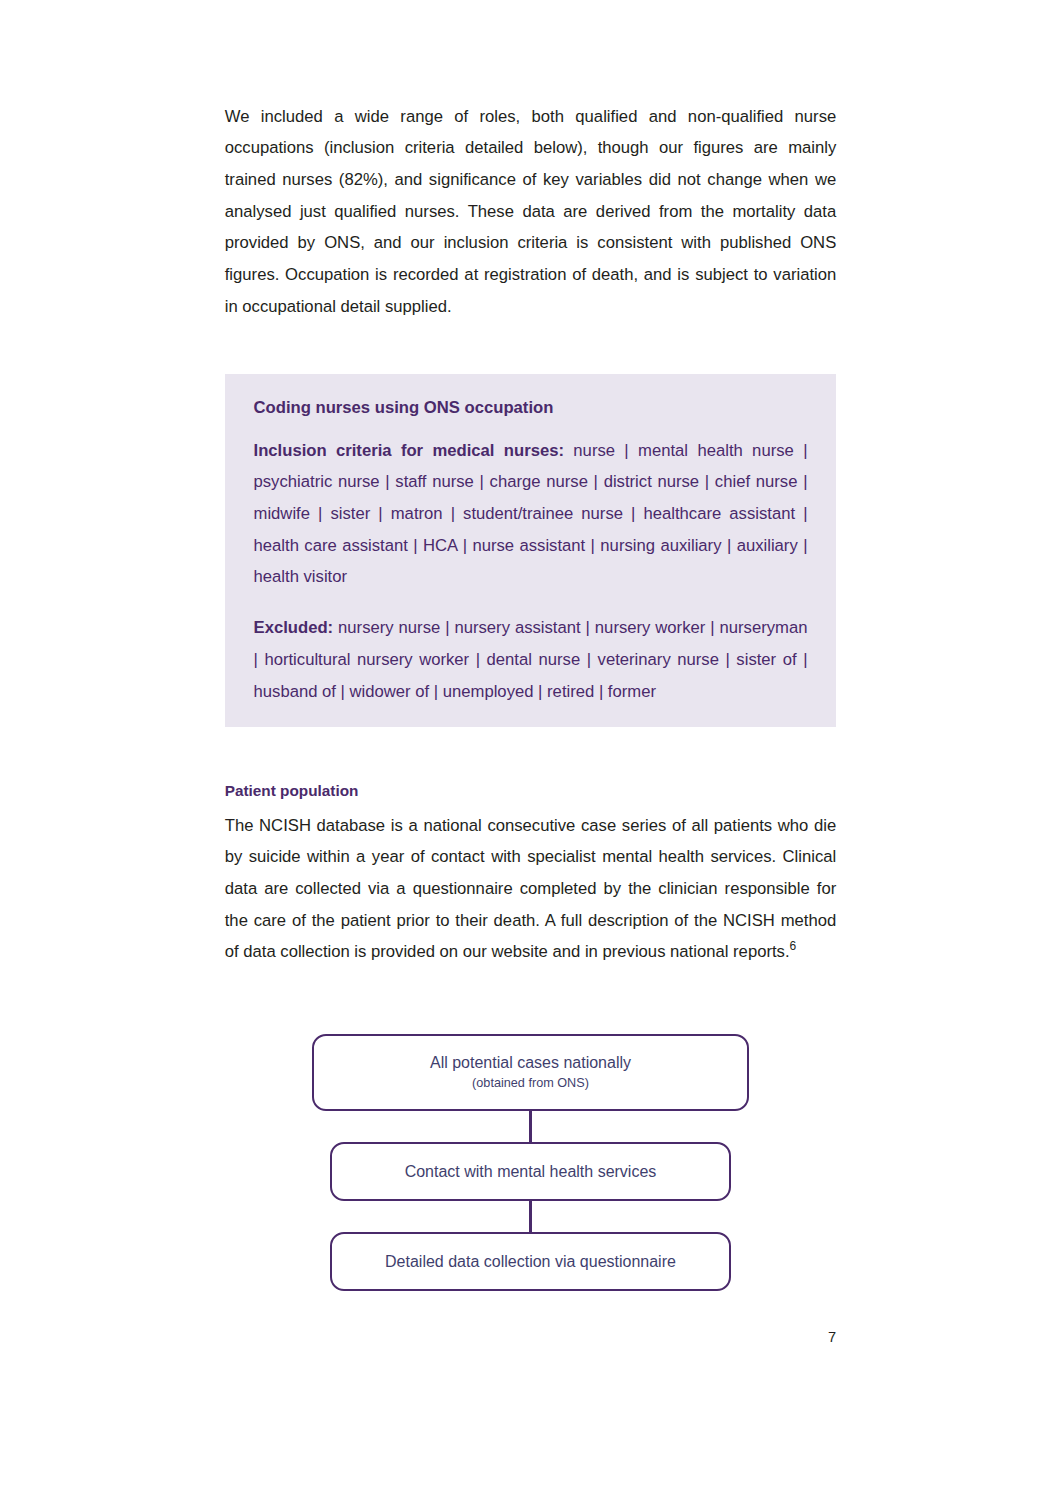We included a wide range of roles, both qualified and non-qualified nurse occupations (inclusion criteria detailed below), though our figures are mainly trained nurses (82%), and significance of key variables did not change when we analysed just qualified nurses. These data are derived from the mortality data provided by ONS, and our inclusion criteria is consistent with published ONS figures. Occupation is recorded at registration of death, and is subject to variation in occupational detail supplied.
Coding nurses using ONS occupation
Inclusion criteria for medical nurses: nurse | mental health nurse | psychiatric nurse | staff nurse | charge nurse | district nurse | chief nurse | midwife | sister | matron | student/trainee nurse | healthcare assistant | health care assistant | HCA | nurse assistant | nursing auxiliary | auxiliary | health visitor
Excluded: nursery nurse | nursery assistant | nursery worker | nurseryman | horticultural nursery worker | dental nurse | veterinary nurse | sister of | husband of | widower of | unemployed | retired | former
Patient population
The NCISH database is a national consecutive case series of all patients who die by suicide within a year of contact with specialist mental health services. Clinical data are collected via a questionnaire completed by the clinician responsible for the care of the patient prior to their death. A full description of the NCISH method of data collection is provided on our website and in previous national reports.6
All potential cases nationally(obtained from ONS)
Contact with mental health services
Detailed data collection via questionnaire
7